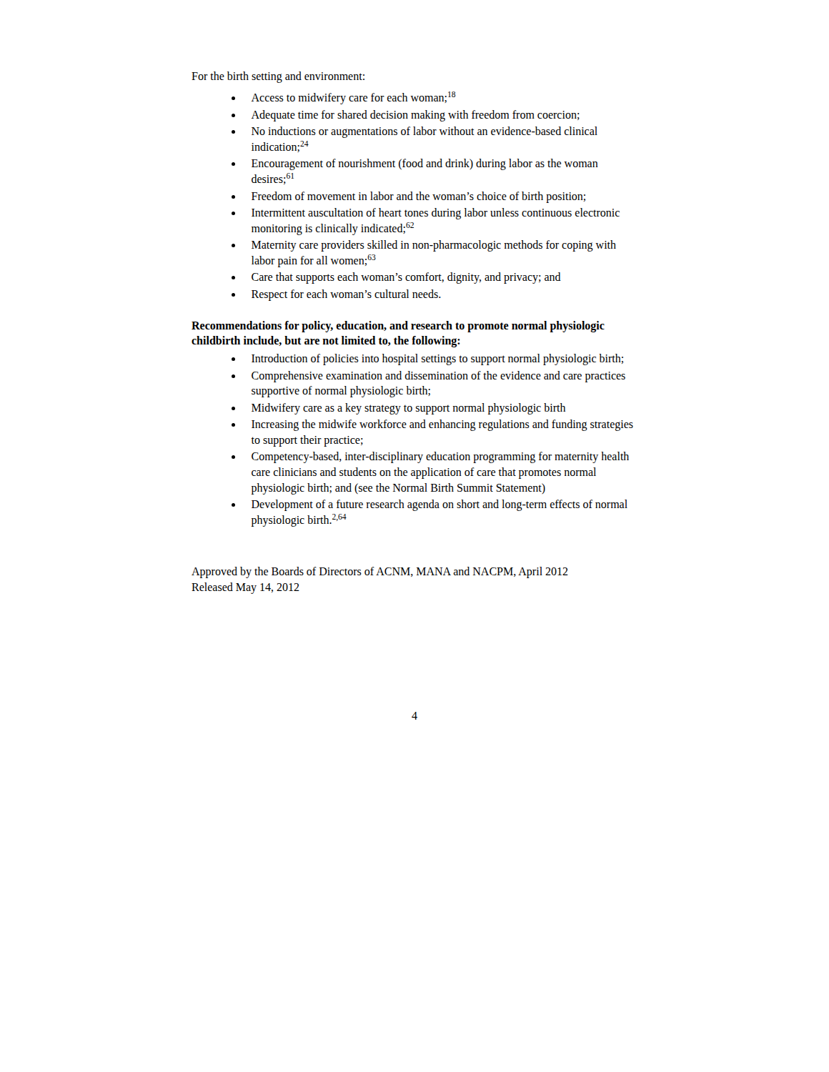For the birth setting and environment:
Access to midwifery care for each woman;18
Adequate time for shared decision making with freedom from coercion;
No inductions or augmentations of labor without an evidence-based clinical indication;24
Encouragement of nourishment (food and drink) during labor as the woman desires;61
Freedom of movement in labor and the woman’s choice of birth position;
Intermittent auscultation of heart tones during labor unless continuous electronic monitoring is clinically indicated;62
Maternity care providers skilled in non-pharmacologic methods for coping with labor pain for all women;63
Care that supports each woman’s comfort, dignity, and privacy; and
Respect for each woman’s cultural needs.
Recommendations for policy, education, and research to promote normal physiologic childbirth include, but are not limited to, the following:
Introduction of policies into hospital settings to support normal physiologic birth;
Comprehensive examination and dissemination of the evidence and care practices supportive of normal physiologic birth;
Midwifery care as a key strategy to support normal physiologic birth
Increasing the midwife workforce and enhancing regulations and funding strategies to support their practice;
Competency-based, inter-disciplinary education programming for maternity health care clinicians and students on the application of care that promotes normal physiologic birth; and (see the Normal Birth Summit Statement)
Development of a future research agenda on short and long-term effects of normal physiologic birth.2,64
Approved by the Boards of Directors of ACNM, MANA and NACPM, April 2012
Released May 14, 2012
4